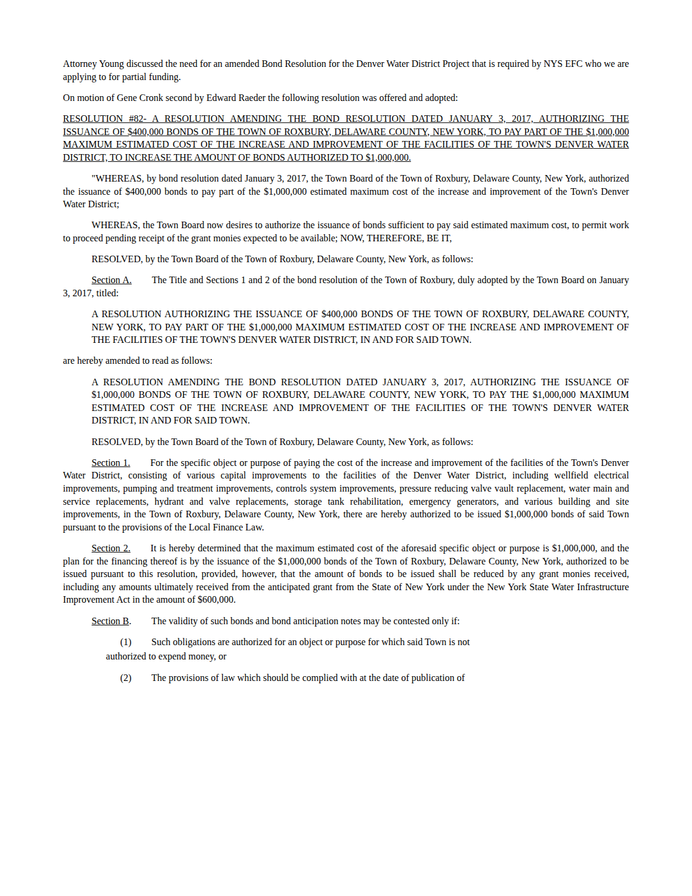Attorney Young discussed the need for an amended Bond Resolution for the Denver Water District Project that is required by NYS EFC who we are applying to for partial funding.
On motion of Gene Cronk second by Edward Raeder the following resolution was offered and adopted:
RESOLUTION #82- A RESOLUTION AMENDING THE BOND RESOLUTION DATED JANUARY 3, 2017, AUTHORIZING THE ISSUANCE OF $400,000 BONDS OF THE TOWN OF ROXBURY, DELAWARE COUNTY, NEW YORK, TO PAY PART OF THE $1,000,000 MAXIMUM ESTIMATED COST OF THE INCREASE AND IMPROVEMENT OF THE FACILITIES OF THE TOWN'S DENVER WATER DISTRICT, TO INCREASE THE AMOUNT OF BONDS AUTHORIZED TO $1,000,000.
"WHEREAS, by bond resolution dated January 3, 2017, the Town Board of the Town of Roxbury, Delaware County, New York, authorized the issuance of $400,000 bonds to pay part of the $1,000,000 estimated maximum cost of the increase and improvement of the Town's Denver Water District;
WHEREAS, the Town Board now desires to authorize the issuance of bonds sufficient to pay said estimated maximum cost, to permit work to proceed pending receipt of the grant monies expected to be available; NOW, THEREFORE, BE IT,
RESOLVED, by the Town Board of the Town of Roxbury, Delaware County, New York, as follows:
Section A. The Title and Sections 1 and 2 of the bond resolution of the Town of Roxbury, duly adopted by the Town Board on January 3, 2017, titled:
A RESOLUTION AUTHORIZING THE ISSUANCE OF $400,000 BONDS OF THE TOWN OF ROXBURY, DELAWARE COUNTY, NEW YORK, TO PAY PART OF THE $1,000,000 MAXIMUM ESTIMATED COST OF THE INCREASE AND IMPROVEMENT OF THE FACILITIES OF THE TOWN'S DENVER WATER DISTRICT, IN AND FOR SAID TOWN.
are hereby amended to read as follows:
A RESOLUTION AMENDING THE BOND RESOLUTION DATED JANUARY 3, 2017, AUTHORIZING THE ISSUANCE OF $1,000,000 BONDS OF THE TOWN OF ROXBURY, DELAWARE COUNTY, NEW YORK, TO PAY THE $1,000,000 MAXIMUM ESTIMATED COST OF THE INCREASE AND IMPROVEMENT OF THE FACILITIES OF THE TOWN'S DENVER WATER DISTRICT, IN AND FOR SAID TOWN.
RESOLVED, by the Town Board of the Town of Roxbury, Delaware County, New York, as follows:
Section 1. For the specific object or purpose of paying the cost of the increase and improvement of the facilities of the Town's Denver Water District, consisting of various capital improvements to the facilities of the Denver Water District, including wellfield electrical improvements, pumping and treatment improvements, controls system improvements, pressure reducing valve vault replacement, water main and service replacements, hydrant and valve replacements, storage tank rehabilitation, emergency generators, and various building and site improvements, in the Town of Roxbury, Delaware County, New York, there are hereby authorized to be issued $1,000,000 bonds of said Town pursuant to the provisions of the Local Finance Law.
Section 2. It is hereby determined that the maximum estimated cost of the aforesaid specific object or purpose is $1,000,000, and the plan for the financing thereof is by the issuance of the $1,000,000 bonds of the Town of Roxbury, Delaware County, New York, authorized to be issued pursuant to this resolution, provided, however, that the amount of bonds to be issued shall be reduced by any grant monies received, including any amounts ultimately received from the anticipated grant from the State of New York under the New York State Water Infrastructure Improvement Act in the amount of $600,000.
Section B. The validity of such bonds and bond anticipation notes may be contested only if:
(1) Such obligations are authorized for an object or purpose for which said Town is not
authorized to expend money, or
(2) The provisions of law which should be complied with at the date of publication of